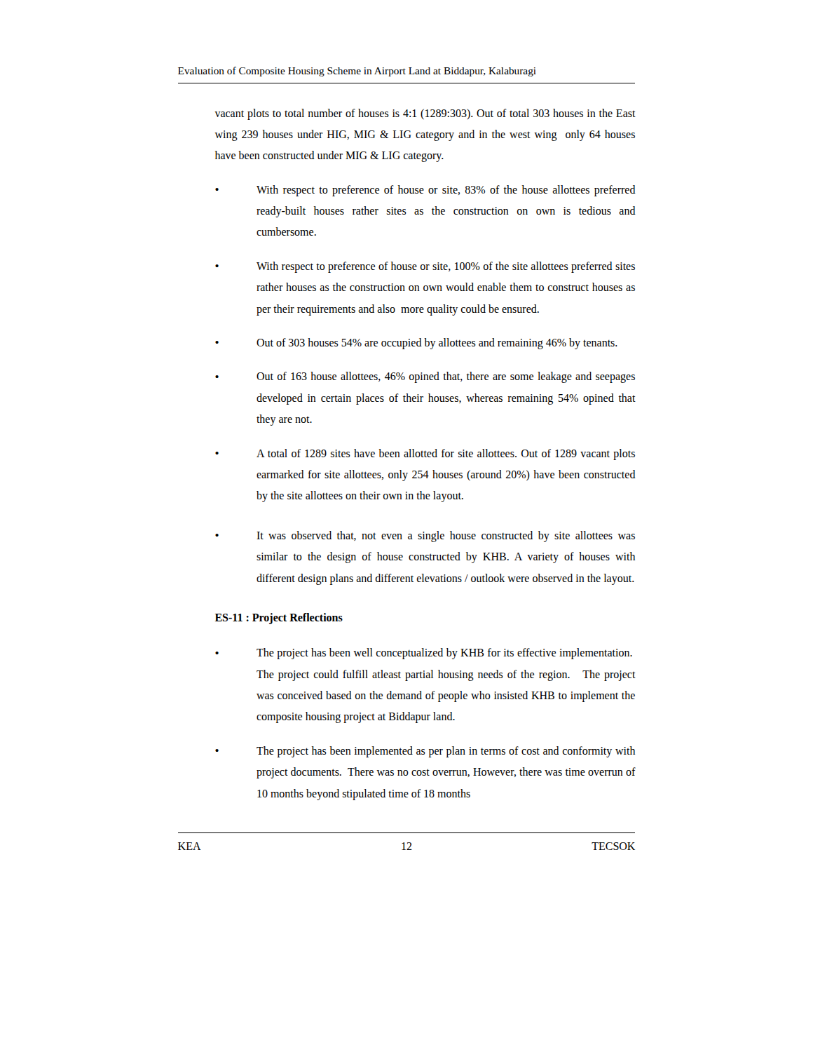Evaluation of Composite Housing Scheme in Airport Land at Biddapur, Kalaburagi
vacant plots to total number of houses is 4:1 (1289:303). Out of total 303 houses in the East wing 239 houses under HIG, MIG & LIG category and in the west wing only 64 houses have been constructed under MIG & LIG category.
With respect to preference of house or site, 83% of the house allottees preferred ready-built houses rather sites as the construction on own is tedious and cumbersome.
With respect to preference of house or site, 100% of the site allottees preferred sites rather houses as the construction on own would enable them to construct houses as per their requirements and also more quality could be ensured.
Out of 303 houses 54% are occupied by allottees and remaining 46% by tenants.
Out of 163 house allottees, 46% opined that, there are some leakage and seepages developed in certain places of their houses, whereas remaining 54% opined that they are not.
A total of 1289 sites have been allotted for site allottees. Out of 1289 vacant plots earmarked for site allottees, only 254 houses (around 20%) have been constructed by the site allottees on their own in the layout.
It was observed that, not even a single house constructed by site allottees was similar to the design of house constructed by KHB. A variety of houses with different design plans and different elevations / outlook were observed in the layout.
ES-11 : Project Reflections
The project has been well conceptualized by KHB for its effective implementation. The project could fulfill atleast partial housing needs of the region. The project was conceived based on the demand of people who insisted KHB to implement the composite housing project at Biddapur land.
The project has been implemented as per plan in terms of cost and conformity with project documents. There was no cost overrun, However, there was time overrun of 10 months beyond stipulated time of 18 months
KEA
12
TECSOK